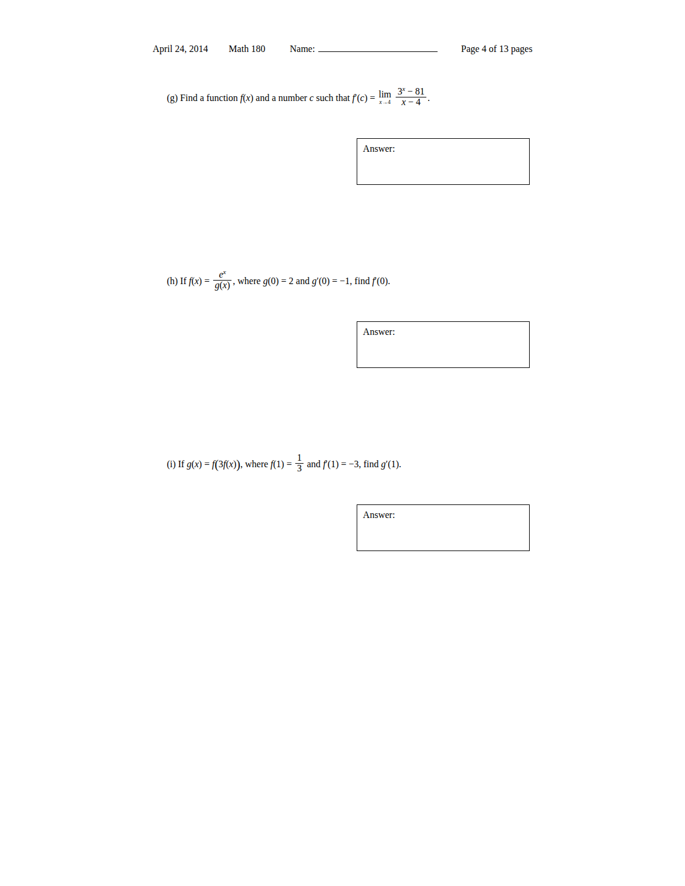April 24, 2014 Math 180 Name: Page 4 of 13 pages
(g) Find a function f(x) and a number c such that f′(c) = lim x→4 3x − 81 x − 4.
Answer:
(h) If f(x) = ex g(x), where g(0) = 2 and g′(0) = −1, find f′(0).
Answer:
(i) If g(x) = f(3f(x)), where f(1) = 13 and f′(1) = −3, find g′(1).
Answer: